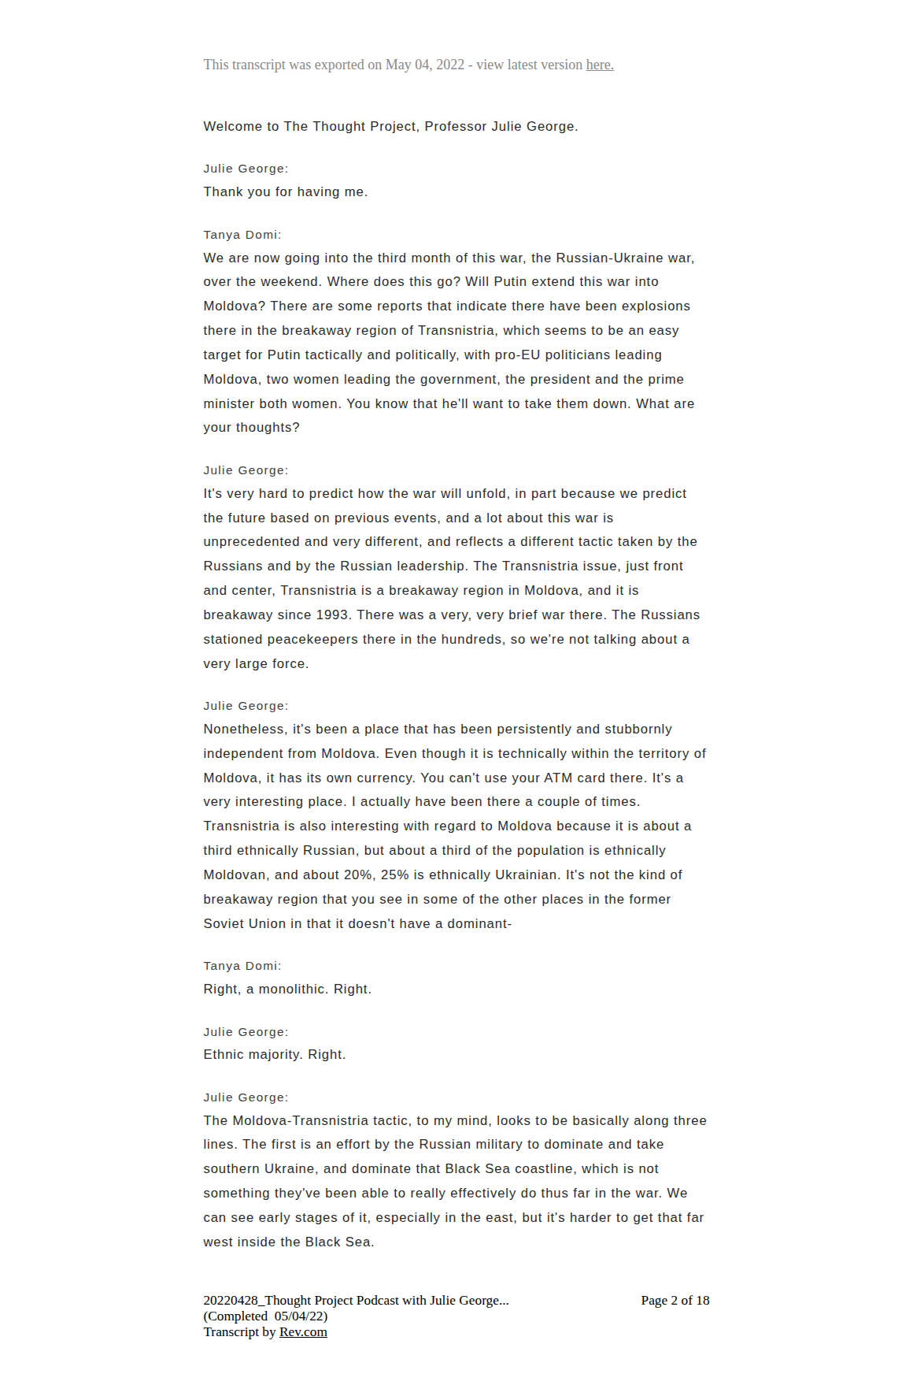This transcript was exported on May 04, 2022 - view latest version here.
Welcome to The Thought Project, Professor Julie George.
Julie George:
Thank you for having me.
Tanya Domi:
We are now going into the third month of this war, the Russian-Ukraine war, over the weekend. Where does this go? Will Putin extend this war into Moldova? There are some reports that indicate there have been explosions there in the breakaway region of Transnistria, which seems to be an easy target for Putin tactically and politically, with pro-EU politicians leading Moldova, two women leading the government, the president and the prime minister both women. You know that he'll want to take them down. What are your thoughts?
Julie George:
It's very hard to predict how the war will unfold, in part because we predict the future based on previous events, and a lot about this war is unprecedented and very different, and reflects a different tactic taken by the Russians and by the Russian leadership. The Transnistria issue, just front and center, Transnistria is a breakaway region in Moldova, and it is breakaway since 1993. There was a very, very brief war there. The Russians stationed peacekeepers there in the hundreds, so we're not talking about a very large force.
Julie George:
Nonetheless, it's been a place that has been persistently and stubbornly independent from Moldova. Even though it is technically within the territory of Moldova, it has its own currency. You can't use your ATM card there. It's a very interesting place. I actually have been there a couple of times. Transnistria is also interesting with regard to Moldova because it is about a third ethnically Russian, but about a third of the population is ethnically Moldovan, and about 20%, 25% is ethnically Ukrainian. It's not the kind of breakaway region that you see in some of the other places in the former Soviet Union in that it doesn't have a dominant-
Tanya Domi:
Right, a monolithic. Right.
Julie George:
Ethnic majority. Right.
Julie George:
The Moldova-Transnistria tactic, to my mind, looks to be basically along three lines. The first is an effort by the Russian military to dominate and take southern Ukraine, and dominate that Black Sea coastline, which is not something they've been able to really effectively do thus far in the war. We can see early stages of it, especially in the east, but it's harder to get that far west inside the Black Sea.
20220428_Thought Project Podcast with Julie George... (Completed 05/04/22)
Transcript by Rev.com
Page 2 of 18